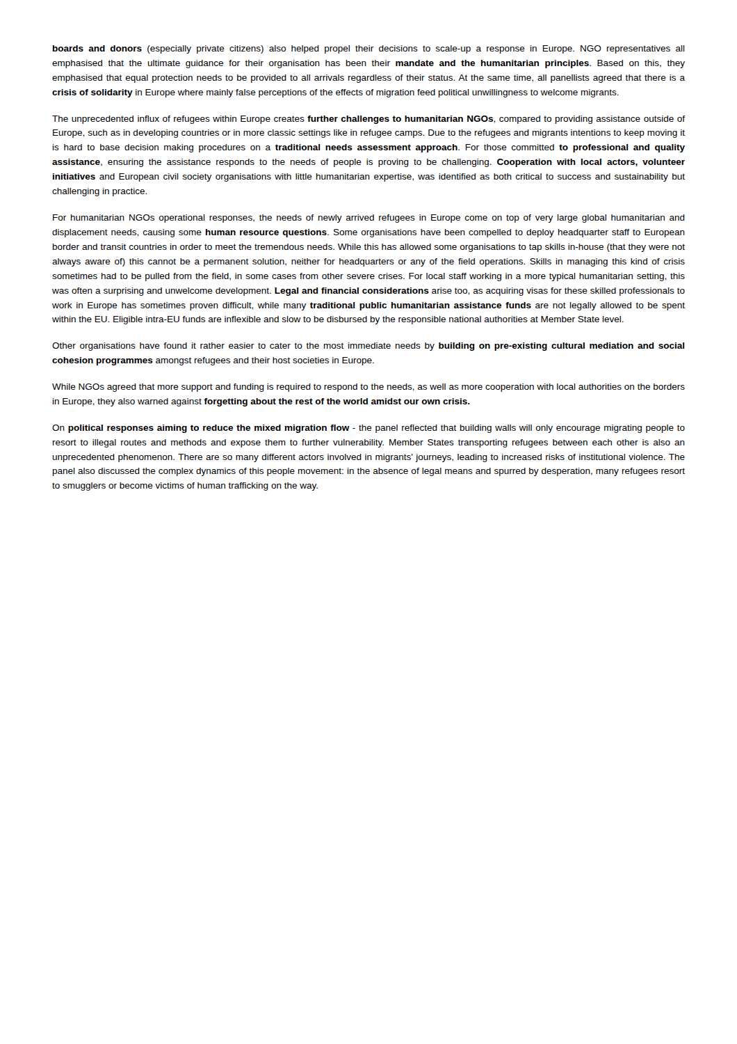boards and donors (especially private citizens) also helped propel their decisions to scale-up a response in Europe. NGO representatives all emphasised that the ultimate guidance for their organisation has been their mandate and the humanitarian principles. Based on this, they emphasised that equal protection needs to be provided to all arrivals regardless of their status. At the same time, all panellists agreed that there is a crisis of solidarity in Europe where mainly false perceptions of the effects of migration feed political unwillingness to welcome migrants.
The unprecedented influx of refugees within Europe creates further challenges to humanitarian NGOs, compared to providing assistance outside of Europe, such as in developing countries or in more classic settings like in refugee camps. Due to the refugees and migrants intentions to keep moving it is hard to base decision making procedures on a traditional needs assessment approach. For those committed to professional and quality assistance, ensuring the assistance responds to the needs of people is proving to be challenging. Cooperation with local actors, volunteer initiatives and European civil society organisations with little humanitarian expertise, was identified as both critical to success and sustainability but challenging in practice.
For humanitarian NGOs operational responses, the needs of newly arrived refugees in Europe come on top of very large global humanitarian and displacement needs, causing some human resource questions. Some organisations have been compelled to deploy headquarter staff to European border and transit countries in order to meet the tremendous needs. While this has allowed some organisations to tap skills in-house (that they were not always aware of) this cannot be a permanent solution, neither for headquarters or any of the field operations. Skills in managing this kind of crisis sometimes had to be pulled from the field, in some cases from other severe crises. For local staff working in a more typical humanitarian setting, this was often a surprising and unwelcome development. Legal and financial considerations arise too, as acquiring visas for these skilled professionals to work in Europe has sometimes proven difficult, while many traditional public humanitarian assistance funds are not legally allowed to be spent within the EU. Eligible intra-EU funds are inflexible and slow to be disbursed by the responsible national authorities at Member State level.
Other organisations have found it rather easier to cater to the most immediate needs by building on pre-existing cultural mediation and social cohesion programmes amongst refugees and their host societies in Europe.
While NGOs agreed that more support and funding is required to respond to the needs, as well as more cooperation with local authorities on the borders in Europe, they also warned against forgetting about the rest of the world amidst our own crisis.
On political responses aiming to reduce the mixed migration flow - the panel reflected that building walls will only encourage migrating people to resort to illegal routes and methods and expose them to further vulnerability. Member States transporting refugees between each other is also an unprecedented phenomenon. There are so many different actors involved in migrants' journeys, leading to increased risks of institutional violence. The panel also discussed the complex dynamics of this people movement: in the absence of legal means and spurred by desperation, many refugees resort to smugglers or become victims of human trafficking on the way.